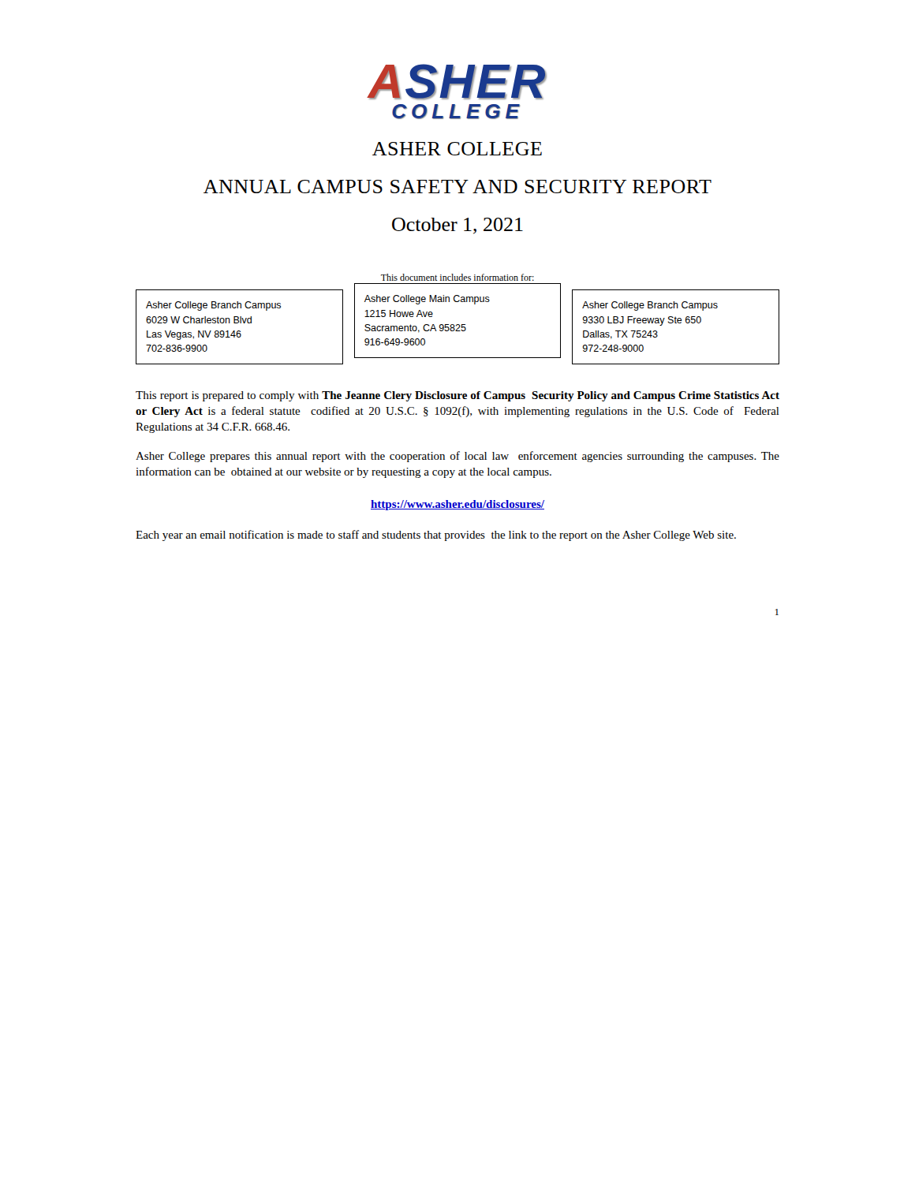ASHER COLLEGE
ASHER COLLEGE
ANNUAL CAMPUS SAFETY AND SECURITY REPORT
October 1, 2021
This document includes information for:
Asher College Branch Campus
6029 W Charleston Blvd
Las Vegas, NV 89146
702-836-9900
Asher College Main Campus
1215 Howe Ave
Sacramento, CA 95825
916-649-9600
Asher College Branch Campus
9330 LBJ Freeway Ste 650
Dallas, TX 75243
972-248-9000
This report is prepared to comply with The Jeanne Clery Disclosure of Campus Security Policy and Campus Crime Statistics Act or Clery Act is a federal statute codified at 20 U.S.C. § 1092(f), with implementing regulations in the U.S. Code of Federal Regulations at 34 C.F.R. 668.46.
Asher College prepares this annual report with the cooperation of local law enforcement agencies surrounding the campuses. The information can be obtained at our website or by requesting a copy at the local campus.
https://www.asher.edu/disclosures/
Each year an email notification is made to staff and students that provides the link to the report on the Asher College Web site.
1